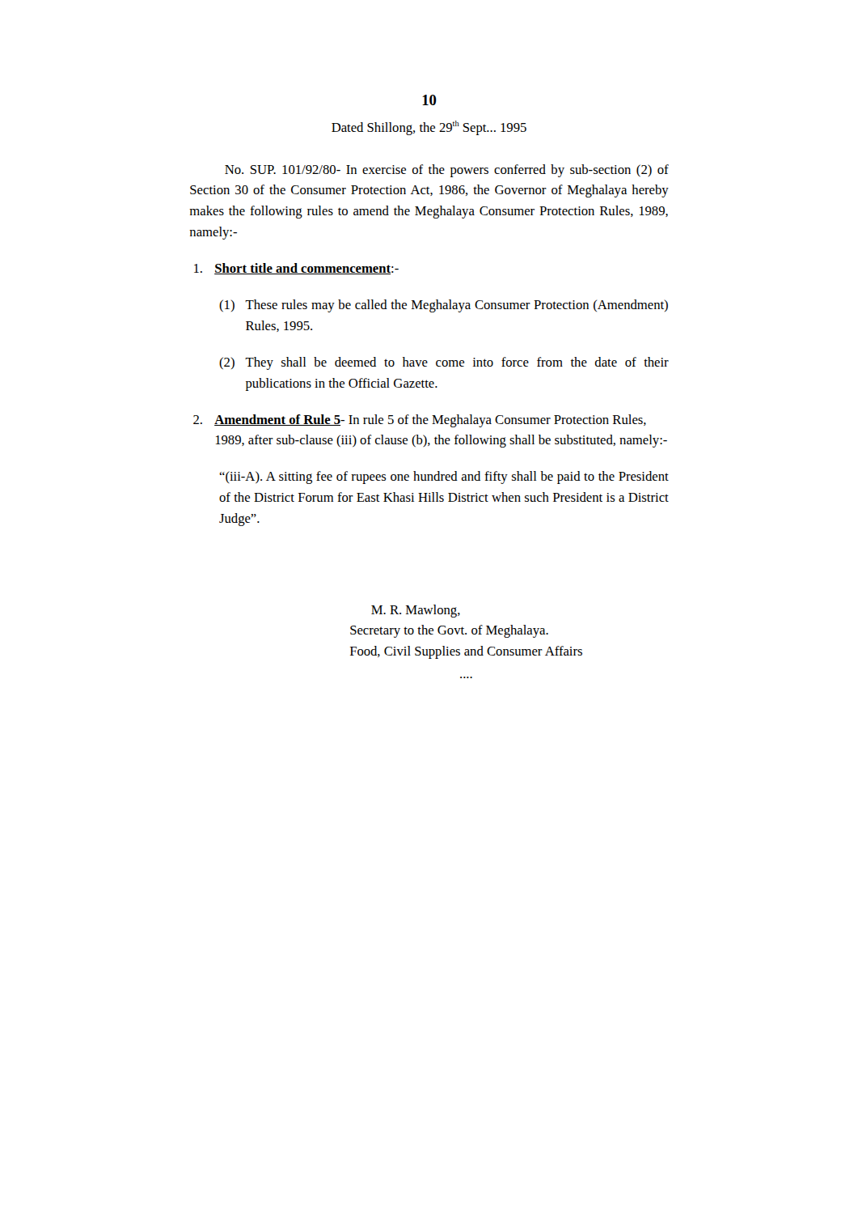10
Dated Shillong, the 29th Sept... 1995
No. SUP. 101/92/80- In exercise of the powers conferred by sub-section (2) of Section 30 of the Consumer Protection Act, 1986, the Governor of Meghalaya hereby makes the following rules to amend the Meghalaya Consumer Protection Rules, 1989, namely:-
Short title and commencement:-
These rules may be called the Meghalaya Consumer Protection (Amendment) Rules, 1995.
They shall be deemed to have come into force from the date of their publications in the Official Gazette.
Amendment of Rule 5- In rule 5 of the Meghalaya Consumer Protection Rules, 1989, after sub-clause (iii) of clause (b), the following shall be substituted, namely:-
“(iii-A). A sitting fee of rupees one hundred and fifty shall be paid to the President of the District Forum for East Khasi Hills District when such President is a District Judge”.
M. R. Mawlong,
Secretary to the Govt. of Meghalaya.
Food, Civil Supplies and Consumer Affairs
....